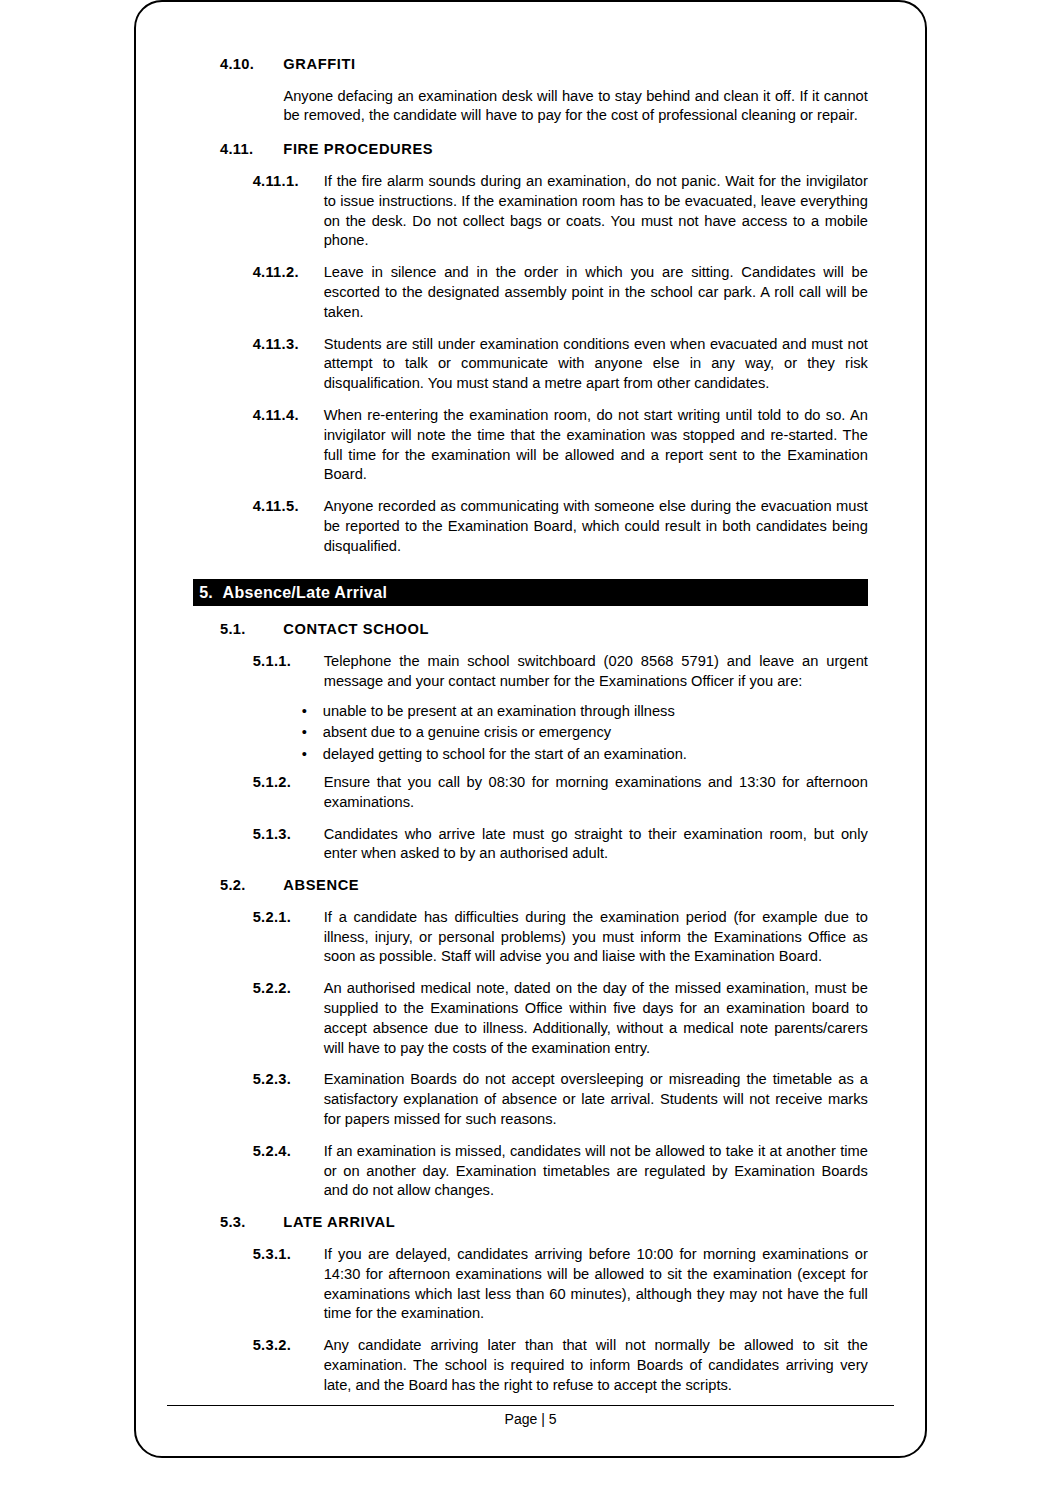4.10.
GRAFFITI
Anyone defacing an examination desk will have to stay behind and clean it off. If it cannot be removed, the candidate will have to pay for the cost of professional cleaning or repair.
4.11.
FIRE PROCEDURES
4.11.1.
If the fire alarm sounds during an examination, do not panic. Wait for the invigilator to issue instructions. If the examination room has to be evacuated, leave everything on the desk. Do not collect bags or coats. You must not have access to a mobile phone.
4.11.2.
Leave in silence and in the order in which you are sitting. Candidates will be escorted to the designated assembly point in the school car park. A roll call will be taken.
4.11.3.
Students are still under examination conditions even when evacuated and must not attempt to talk or communicate with anyone else in any way, or they risk disqualification. You must stand a metre apart from other candidates.
4.11.4.
When re-entering the examination room, do not start writing until told to do so. An invigilator will note the time that the examination was stopped and re-started. The full time for the examination will be allowed and a report sent to the Examination Board.
4.11.5.
Anyone recorded as communicating with someone else during the evacuation must be reported to the Examination Board, which could result in both candidates being disqualified.
5. Absence/Late Arrival
5.1.
CONTACT SCHOOL
5.1.1.
Telephone the main school switchboard (020 8568 5791) and leave an urgent message and your contact number for the Examinations Officer if you are:
unable to be present at an examination through illness
absent due to a genuine crisis or emergency
delayed getting to school for the start of an examination.
5.1.2.
Ensure that you call by 08:30 for morning examinations and 13:30 for afternoon examinations.
5.1.3.
Candidates who arrive late must go straight to their examination room, but only enter when asked to by an authorised adult.
5.2.
ABSENCE
5.2.1.
If a candidate has difficulties during the examination period (for example due to illness, injury, or personal problems) you must inform the Examinations Office as soon as possible. Staff will advise you and liaise with the Examination Board.
5.2.2.
An authorised medical note, dated on the day of the missed examination, must be supplied to the Examinations Office within five days for an examination board to accept absence due to illness. Additionally, without a medical note parents/carers will have to pay the costs of the examination entry.
5.2.3.
Examination Boards do not accept oversleeping or misreading the timetable as a satisfactory explanation of absence or late arrival. Students will not receive marks for papers missed for such reasons.
5.2.4.
If an examination is missed, candidates will not be allowed to take it at another time or on another day. Examination timetables are regulated by Examination Boards and do not allow changes.
5.3.
LATE ARRIVAL
5.3.1.
If you are delayed, candidates arriving before 10:00 for morning examinations or 14:30 for afternoon examinations will be allowed to sit the examination (except for examinations which last less than 60 minutes), although they may not have the full time for the examination.
5.3.2.
Any candidate arriving later than that will not normally be allowed to sit the examination. The school is required to inform Boards of candidates arriving very late, and the Board has the right to refuse to accept the scripts.
Page | 5